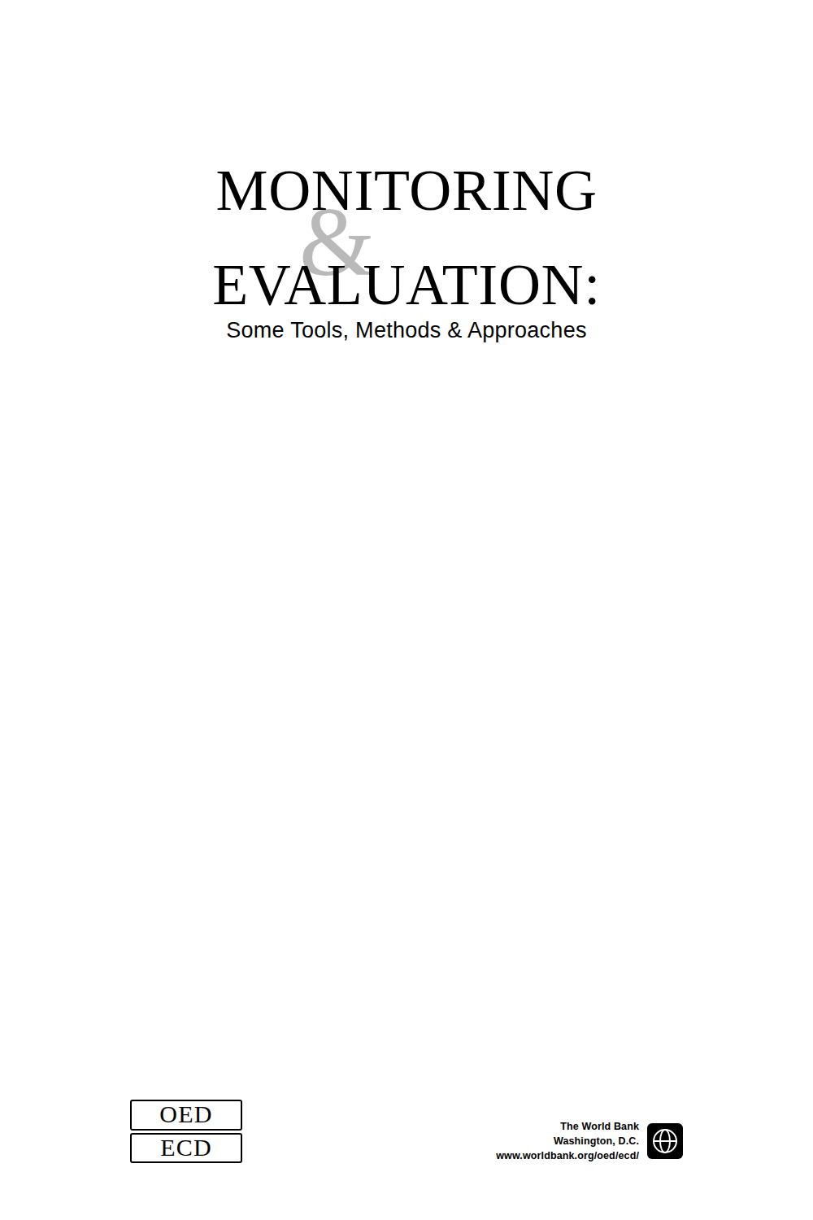MONITORING & EVALUATION:
Some Tools, Methods & Approaches
OED ECD
The World Bank
Washington, D.C.
www.worldbank.org/oed/ecd/